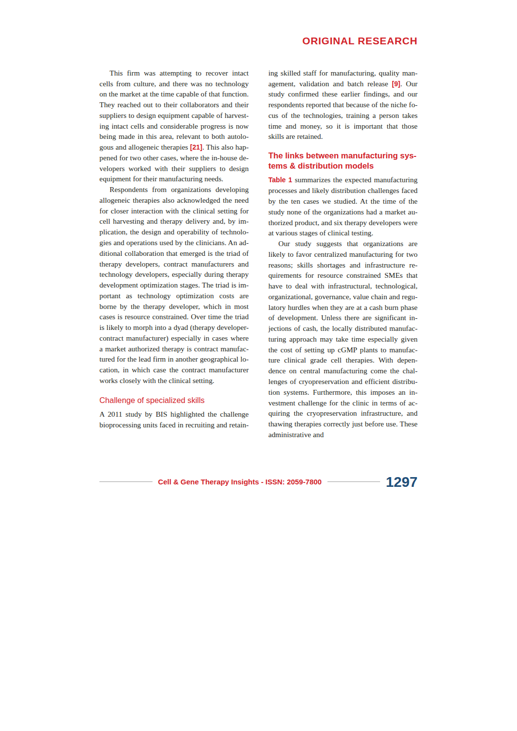Original Research
This firm was attempting to recover intact cells from culture, and there was no technology on the market at the time capable of that function. They reached out to their collaborators and their suppliers to design equipment capable of harvesting intact cells and considerable progress is now being made in this area, relevant to both autologous and allogeneic therapies [21]. This also happened for two other cases, where the in-house developers worked with their suppliers to design equipment for their manufacturing needs.
Respondents from organizations developing allogeneic therapies also acknowledged the need for closer interaction with the clinical setting for cell harvesting and therapy delivery and, by implication, the design and operability of technologies and operations used by the clinicians. An additional collaboration that emerged is the triad of therapy developers, contract manufacturers and technology developers, especially during therapy development optimization stages. The triad is important as technology optimization costs are borne by the therapy developer, which in most cases is resource constrained. Over time the triad is likely to morph into a dyad (therapy developer-contract manufacturer) especially in cases where a market authorized therapy is contract manufactured for the lead firm in another geographical location, in which case the contract manufacturer works closely with the clinical setting.
Challenge of specialized skills
A 2011 study by BIS highlighted the challenge bioprocessing units faced in recruiting and retaining skilled staff for manufacturing, quality management, validation and batch release [9]. Our study confirmed these earlier findings, and our respondents reported that because of the niche focus of the technologies, training a person takes time and money, so it is important that those skills are retained.
The links between manufacturing systems & distribution models
Table 1 summarizes the expected manufacturing processes and likely distribution challenges faced by the ten cases we studied. At the time of the study none of the organizations had a market authorized product, and six therapy developers were at various stages of clinical testing.
Our study suggests that organizations are likely to favor centralized manufacturing for two reasons; skills shortages and infrastructure requirements for resource constrained SMEs that have to deal with infrastructural, technological, organizational, governance, value chain and regulatory hurdles when they are at a cash burn phase of development. Unless there are significant injections of cash, the locally distributed manufacturing approach may take time especially given the cost of setting up cGMP plants to manufacture clinical grade cell therapies. With dependence on central manufacturing come the challenges of cryopreservation and efficient distribution systems. Furthermore, this imposes an investment challenge for the clinic in terms of acquiring the cryopreservation infrastructure, and thawing therapies correctly just before use. These administrative and
Cell & Gene Therapy Insights - ISSN: 2059-7800
1297